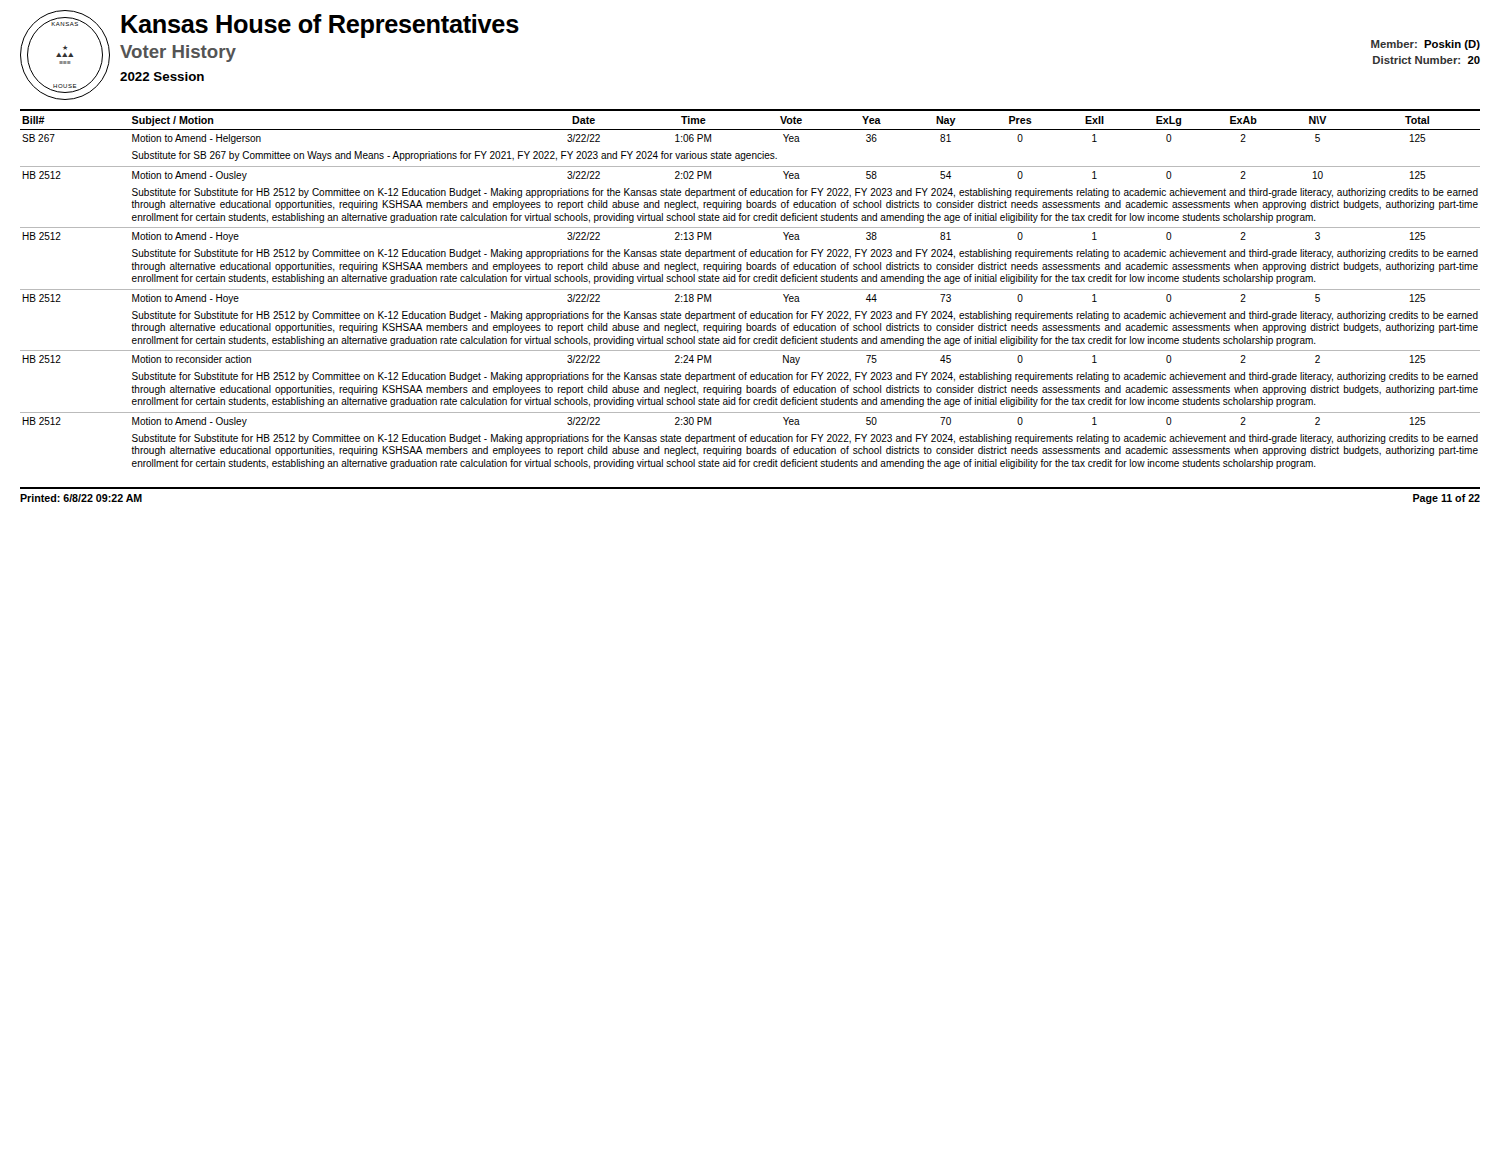KANSAS
★
⛰⛰⛰
≡≡≡
HOUSE
Kansas House of Representatives
Voter History
2022 Session
Member: Poskin (D)
District Number: 20
| Bill# | Subject / Motion | Date | Time | Vote | Yea | Nay | Pres | ExII | ExLg | ExAb | N\V | Total |
| --- | --- | --- | --- | --- | --- | --- | --- | --- | --- | --- | --- | --- |
| SB 267 | Motion to Amend - Helgerson | 3/22/22 | 1:06 PM | Yea | 36 | 81 | 0 | 1 | 0 | 2 | 5 | 125 |
| | Substitute for SB 267 by Committee on Ways and Means - Appropriations for FY 2021, FY 2022, FY 2023 and FY 2024 for various state agencies. |
| HB 2512 | Motion to Amend - Ousley | 3/22/22 | 2:02 PM | Yea | 58 | 54 | 0 | 1 | 0 | 2 | 10 | 125 |
| | Substitute for Substitute for HB 2512 by Committee on K-12 Education Budget - Making appropriations for the Kansas state department of education for FY 2022, FY 2023 and FY 2024, establishing requirements relating to academic achievement and third-grade literacy, authorizing credits to be earned through alternative educational opportunities, requiring KSHSAA members and employees to report child abuse and neglect, requiring boards of education of school districts to consider district needs assessments and academic assessments when approving district budgets, authorizing part-time enrollment for certain students, establishing an alternative graduation rate calculation for virtual schools, providing virtual school state aid for credit deficient students and amending the age of initial eligibility for the tax credit for low income students scholarship program. |
| HB 2512 | Motion to Amend - Hoye | 3/22/22 | 2:13 PM | Yea | 38 | 81 | 0 | 1 | 0 | 2 | 3 | 125 |
| | Substitute for Substitute for HB 2512 by Committee on K-12 Education Budget - Making appropriations for the Kansas state department of education for FY 2022, FY 2023 and FY 2024, establishing requirements relating to academic achievement and third-grade literacy, authorizing credits to be earned through alternative educational opportunities, requiring KSHSAA members and employees to report child abuse and neglect, requiring boards of education of school districts to consider district needs assessments and academic assessments when approving district budgets, authorizing part-time enrollment for certain students, establishing an alternative graduation rate calculation for virtual schools, providing virtual school state aid for credit deficient students and amending the age of initial eligibility for the tax credit for low income students scholarship program. |
| HB 2512 | Motion to Amend - Hoye | 3/22/22 | 2:18 PM | Yea | 44 | 73 | 0 | 1 | 0 | 2 | 5 | 125 |
| | Substitute for Substitute for HB 2512 by Committee on K-12 Education Budget - Making appropriations for the Kansas state department of education for FY 2022, FY 2023 and FY 2024, establishing requirements relating to academic achievement and third-grade literacy, authorizing credits to be earned through alternative educational opportunities, requiring KSHSAA members and employees to report child abuse and neglect, requiring boards of education of school districts to consider district needs assessments and academic assessments when approving district budgets, authorizing part-time enrollment for certain students, establishing an alternative graduation rate calculation for virtual schools, providing virtual school state aid for credit deficient students and amending the age of initial eligibility for the tax credit for low income students scholarship program. |
| HB 2512 | Motion to reconsider action | 3/22/22 | 2:24 PM | Nay | 75 | 45 | 0 | 1 | 0 | 2 | 2 | 125 |
| | Substitute for Substitute for HB 2512 by Committee on K-12 Education Budget - Making appropriations for the Kansas state department of education for FY 2022, FY 2023 and FY 2024, establishing requirements relating to academic achievement and third-grade literacy, authorizing credits to be earned through alternative educational opportunities, requiring KSHSAA members and employees to report child abuse and neglect, requiring boards of education of school districts to consider district needs assessments and academic assessments when approving district budgets, authorizing part-time enrollment for certain students, establishing an alternative graduation rate calculation for virtual schools, providing virtual school state aid for credit deficient students and amending the age of initial eligibility for the tax credit for low income students scholarship program. |
| HB 2512 | Motion to Amend - Ousley | 3/22/22 | 2:30 PM | Yea | 50 | 70 | 0 | 1 | 0 | 2 | 2 | 125 |
| | Substitute for Substitute for HB 2512 by Committee on K-12 Education Budget - Making appropriations for the Kansas state department of education for FY 2022, FY 2023 and FY 2024, establishing requirements relating to academic achievement and third-grade literacy, authorizing credits to be earned through alternative educational opportunities, requiring KSHSAA members and employees to report child abuse and neglect, requiring boards of education of school districts to consider district needs assessments and academic assessments when approving district budgets, authorizing part-time enrollment for certain students, establishing an alternative graduation rate calculation for virtual schools, providing virtual school state aid for credit deficient students and amending the age of initial eligibility for the tax credit for low income students scholarship program. |
Printed: 6/8/22 09:22 AM
Page 11 of 22